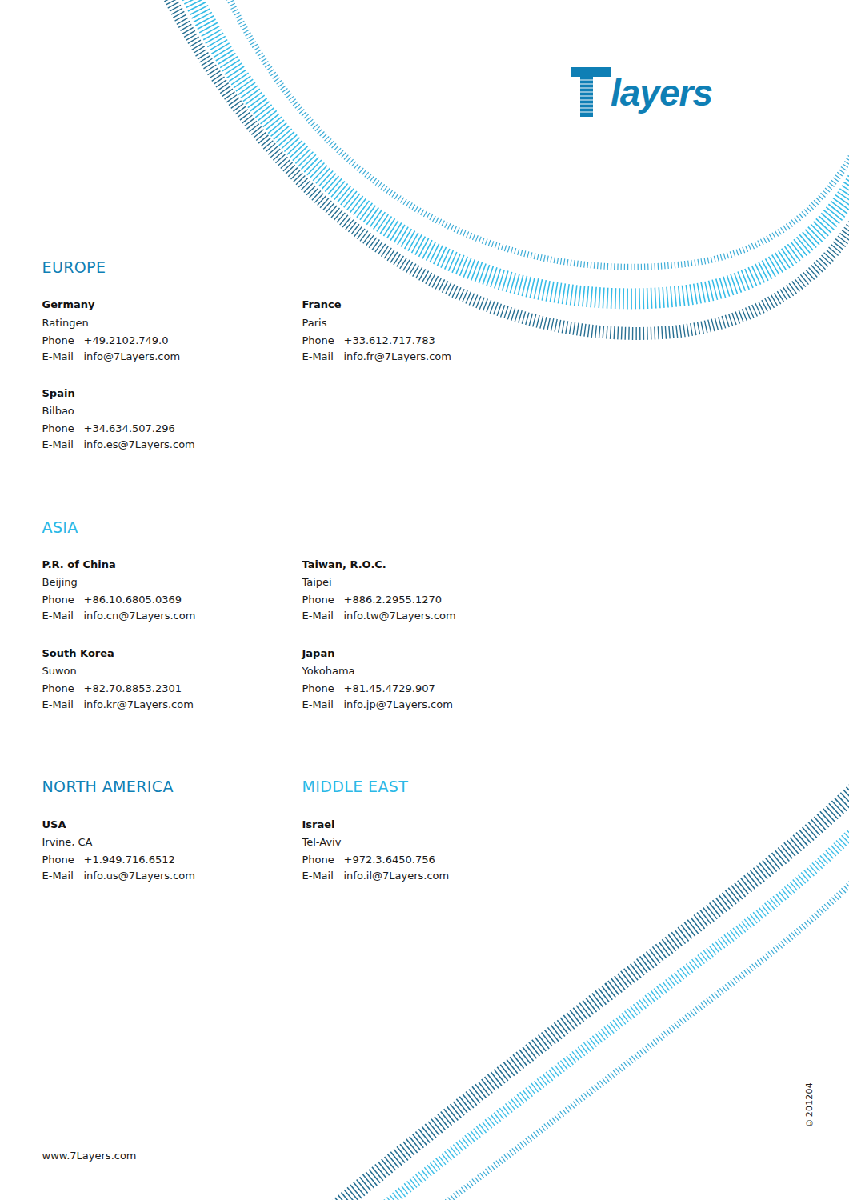layers
EUROPE
Germany
Ratingen
Phone+49.2102.749.0
E-Mailinfo@7Layers.com
Spain
Bilbao
Phone+34.634.507.296
E-Mailinfo.es@7Layers.com
France
Paris
Phone+33.612.717.783
E-Mailinfo.fr@7Layers.com
ASIA
P.R. of China
Beijing
Phone+86.10.6805.0369
E-Mailinfo.cn@7Layers.com
South Korea
Suwon
Phone+82.70.8853.2301
E-Mailinfo.kr@7Layers.com
Taiwan, R.O.C.
Taipei
Phone+886.2.2955.1270
E-Mailinfo.tw@7Layers.com
Japan
Yokohama
Phone+81.45.4729.907
E-Mailinfo.jp@7Layers.com
NORTH AMERICA
USA
Irvine, CA
Phone+1.949.716.6512
E-Mailinfo.us@7Layers.com
MIDDLE EAST
Israel
Tel-Aviv
Phone+972.3.6450.756
E-Mailinfo.il@7Layers.com
©201204
www.7Layers.com